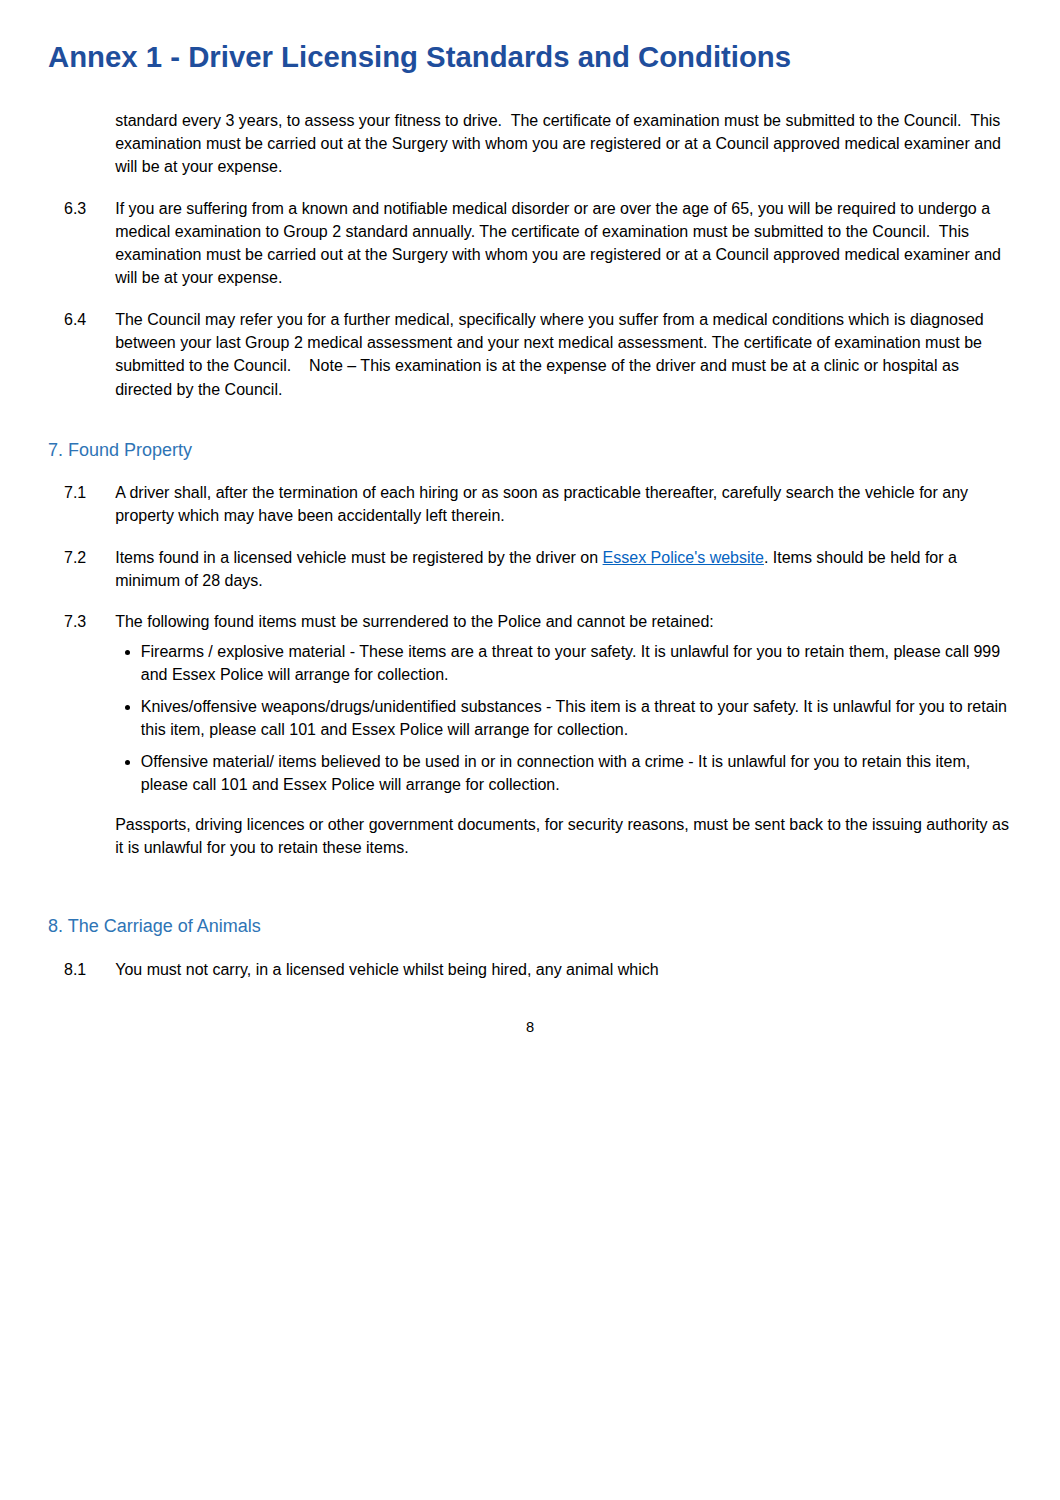Annex 1 - Driver Licensing Standards and Conditions
standard every 3 years, to assess your fitness to drive. The certificate of examination must be submitted to the Council. This examination must be carried out at the Surgery with whom you are registered or at a Council approved medical examiner and will be at your expense.
6.3
If you are suffering from a known and notifiable medical disorder or are over the age of 65, you will be required to undergo a medical examination to Group 2 standard annually. The certificate of examination must be submitted to the Council. This examination must be carried out at the Surgery with whom you are registered or at a Council approved medical examiner and will be at your expense.
6.4
The Council may refer you for a further medical, specifically where you suffer from a medical conditions which is diagnosed between your last Group 2 medical assessment and your next medical assessment. The certificate of examination must be submitted to the Council. Note – This examination is at the expense of the driver and must be at a clinic or hospital as directed by the Council.
7. Found Property
7.1
A driver shall, after the termination of each hiring or as soon as practicable thereafter, carefully search the vehicle for any property which may have been accidentally left therein.
7.2
Items found in a licensed vehicle must be registered by the driver on Essex Police's website. Items should be held for a minimum of 28 days.
7.3
The following found items must be surrendered to the Police and cannot be retained:
Firearms / explosive material - These items are a threat to your safety. It is unlawful for you to retain them, please call 999 and Essex Police will arrange for collection.
Knives/offensive weapons/drugs/unidentified substances - This item is a threat to your safety. It is unlawful for you to retain this item, please call 101 and Essex Police will arrange for collection.
Offensive material/ items believed to be used in or in connection with a crime - It is unlawful for you to retain this item, please call 101 and Essex Police will arrange for collection.
Passports, driving licences or other government documents, for security reasons, must be sent back to the issuing authority as it is unlawful for you to retain these items.
8. The Carriage of Animals
8.1
You must not carry, in a licensed vehicle whilst being hired, any animal which
8